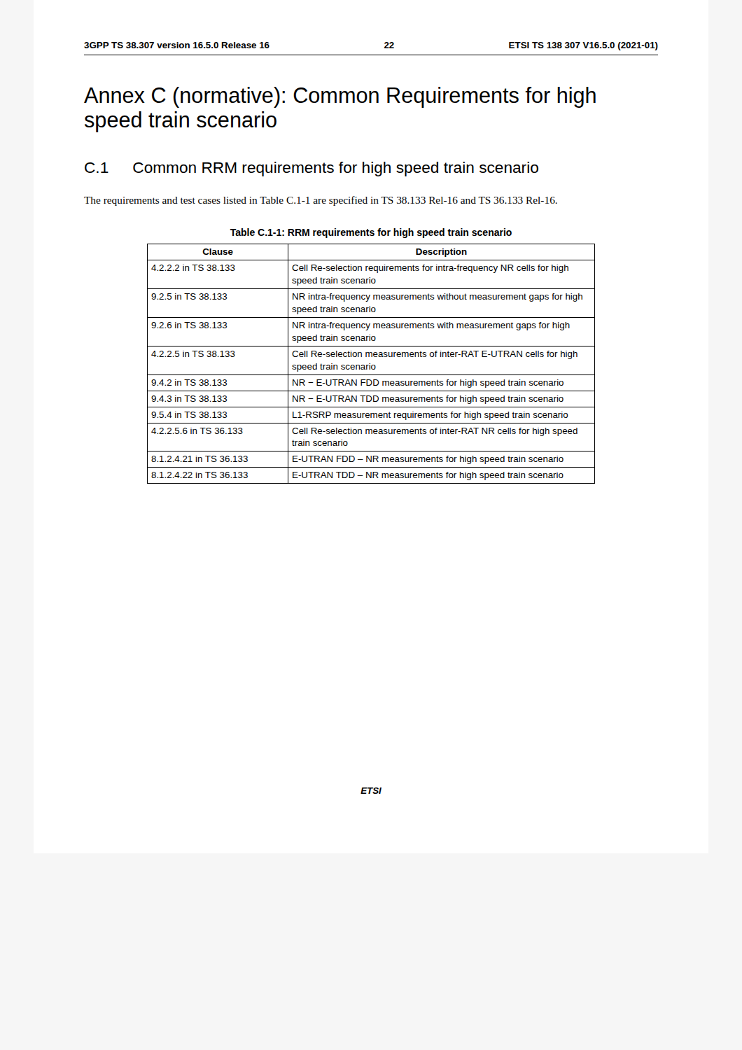3GPP TS 38.307 version 16.5.0 Release 16 22 ETSI TS 138 307 V16.5.0 (2021-01)
Annex C (normative): Common Requirements for high speed train scenario
C.1 Common RRM requirements for high speed train scenario
The requirements and test cases listed in Table C.1-1 are specified in TS 38.133 Rel-16 and TS 36.133 Rel-16.
Table C.1-1: RRM requirements for high speed train scenario
| Clause | Description |
| --- | --- |
| 4.2.2.2 in TS 38.133 | Cell Re-selection requirements for intra-frequency NR cells for high speed train scenario |
| 9.2.5 in TS 38.133 | NR intra-frequency measurements without measurement gaps for high speed train scenario |
| 9.2.6 in TS 38.133 | NR intra-frequency measurements with measurement gaps for high speed train scenario |
| 4.2.2.5 in TS 38.133 | Cell Re-selection measurements of inter-RAT E-UTRAN cells for high speed train scenario |
| 9.4.2 in TS 38.133 | NR − E-UTRAN FDD measurements for high speed train scenario |
| 9.4.3 in TS 38.133 | NR − E-UTRAN TDD measurements for high speed train scenario |
| 9.5.4 in TS 38.133 | L1-RSRP measurement requirements for high speed train scenario |
| 4.2.2.5.6 in TS 36.133 | Cell Re-selection measurements of inter-RAT NR cells for high speed train scenario |
| 8.1.2.4.21 in TS 36.133 | E-UTRAN FDD – NR measurements for high speed train scenario |
| 8.1.2.4.22 in TS 36.133 | E-UTRAN TDD – NR measurements for high speed train scenario |
ETSI